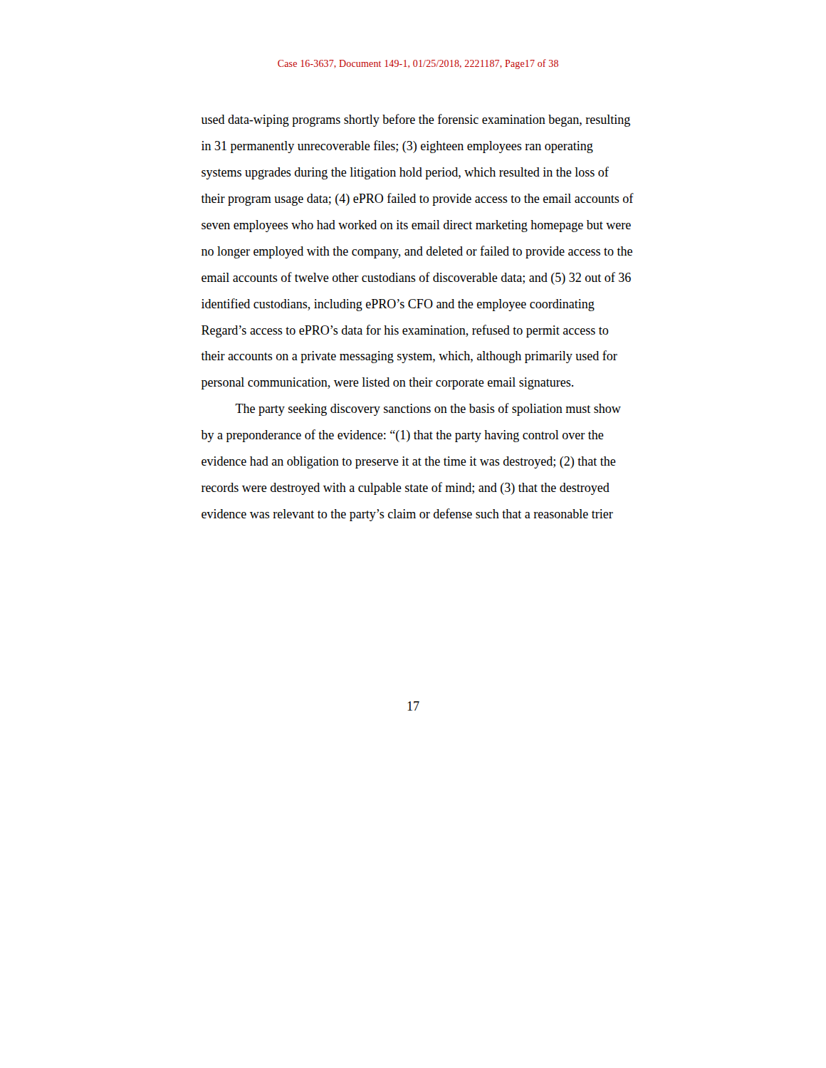Case 16-3637, Document 149-1, 01/25/2018, 2221187, Page17 of 38
used data-wiping programs shortly before the forensic examination began, resulting in 31 permanently unrecoverable files; (3) eighteen employees ran operating systems upgrades during the litigation hold period, which resulted in the loss of their program usage data; (4) ePRO failed to provide access to the email accounts of seven employees who had worked on its email direct marketing homepage but were no longer employed with the company, and deleted or failed to provide access to the email accounts of twelve other custodians of discoverable data; and (5) 32 out of 36 identified custodians, including ePRO’s CFO and the employee coordinating Regard’s access to ePRO’s data for his examination, refused to permit access to their accounts on a private messaging system, which, although primarily used for personal communication, were listed on their corporate email signatures.
The party seeking discovery sanctions on the basis of spoliation must show by a preponderance of the evidence: “(1) that the party having control over the evidence had an obligation to preserve it at the time it was destroyed; (2) that the records were destroyed with a culpable state of mind; and (3) that the destroyed evidence was relevant to the party’s claim or defense such that a reasonable trier
17